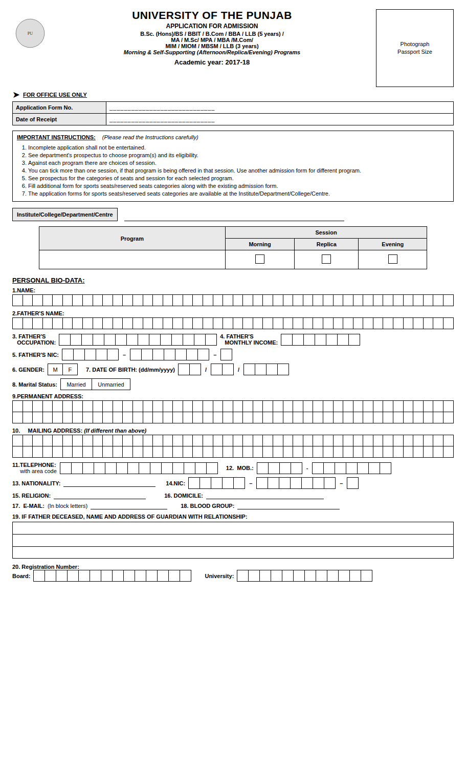UNIVERSITY OF THE PUNJAB
APPLICATION FOR ADMISSION
B.Sc. (Hons)/BS / BBIT / B.Com / BBA / LLB (5 years) /
MA / M.Sc/ MPA / MBA /M.Com/
MIM / MIOM / MBSM / LLB (3 years)
Morning & Self-Supporting (Afternoon/Replica/Evening) Programs
Academic year: 2017-18
Photograph
Passport Size
➤ FOR OFFICE USE ONLY
| Application Form No. | _____________________________ |
| Date of Receipt | _____________________________ |
IMPORTANT INSTRUCTIONS: (Please read the Instructions carefully)
Incomplete application shall not be entertained.
See department's prospectus to choose program(s) and its eligibility.
Against each program there are choices of session.
You can tick more than one session, if that program is being offered in that session. Use another admission form for different program.
See prospectus for the categories of seats and session for each selected program.
Fill additional form for sports seats/reserved seats categories along with the existing admission form.
The application forms for sports seats/reserved seats categories are available at the Institute/Department/College/Centre.
Institute/College/Department/Centre
| Program | Session |
| --- | --- |
| Morning | Replica | Evening |
PERSONAL BIO-DATA:
1.NAME:
2.FATHER'S NAME:
3. FATHER'S
OCCUPATION: 4. FATHER'S
MONTHLY INCOME:
5. FATHER'S NIC: – –
6. GENDER:
| M | F |
7. DATE OF BIRTH: (dd/mm/yyyy) / /
8. Marital Status:
| Married | Unmarried |
9.PERMANENT ADDRESS:
10. MAILING ADDRESS: (If different than above)
11.TELEPHONE:
with area code 12. MOB.: -
13. NATIONALITY: 14.NIC: – –
15. RELIGION: 16. DOMICILE:
17. E-MAIL: (In block letters) 18. BLOOD GROUP:
19. IF FATHER DECEASED, NAME AND ADDRESS OF GUARDIAN WITH RELATIONSHIP:
20. Registration Number:
Board: University: